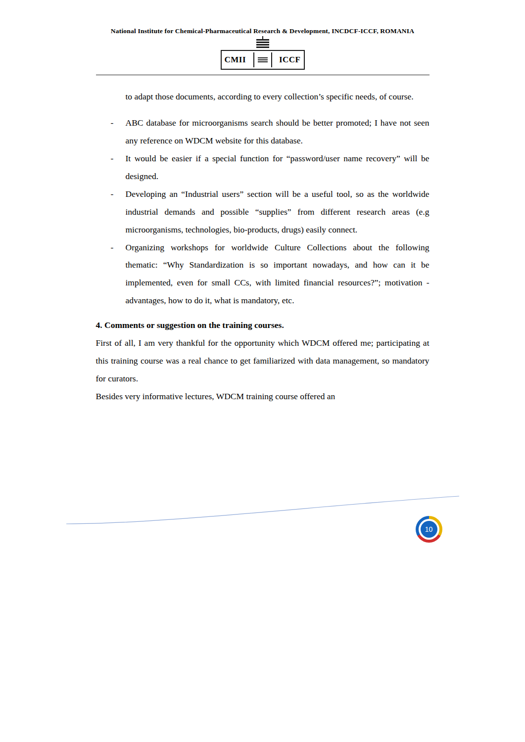National Institute for Chemical-Pharmaceutical Research & Development, INCDCF-ICCF, ROMANIA
CMII ICCF
to adapt those documents, according to every collection’s specific needs, of course.
ABC database for microorganisms search should be better promoted; I have not seen any reference on WDCM website for this database.
It would be easier if a special function for “password/user name recovery” will be designed.
Developing an “Industrial users” section will be a useful tool, so as the worldwide industrial demands and possible “supplies” from different research areas (e.g microorganisms, technologies, bio-products, drugs) easily connect.
Organizing workshops for worldwide Culture Collections about the following thematic: “Why Standardization is so important nowadays, and how can it be implemented, even for small CCs, with limited financial resources?”; motivation - advantages, how to do it, what is mandatory, etc.
4. Comments or suggestion on the training courses.
First of all, I am very thankful for the opportunity which WDCM offered me; participating at this training course was a real chance to get familiarized with data management, so mandatory for curators.
Besides very informative lectures, WDCM training course offered an
10